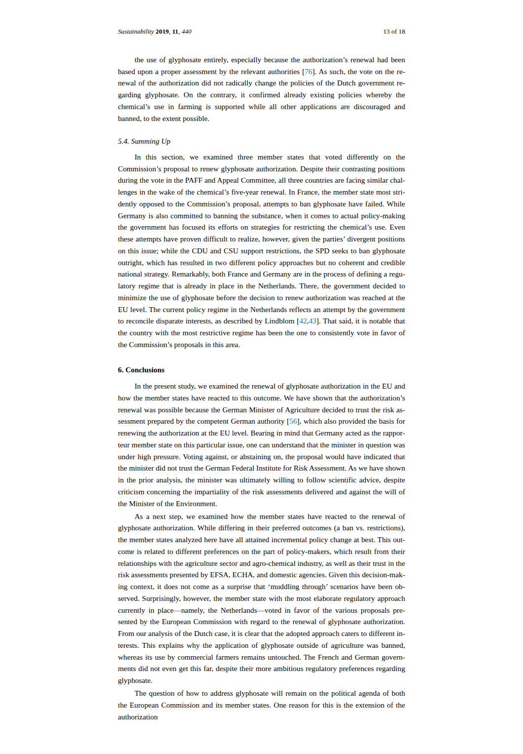Sustainability 2019, 11, 440 13 of 18
the use of glyphosate entirely, especially because the authorization’s renewal had been based upon a proper assessment by the relevant authorities [76]. As such, the vote on the renewal of the authorization did not radically change the policies of the Dutch government regarding glyphosate. On the contrary, it confirmed already existing policies whereby the chemical’s use in farming is supported while all other applications are discouraged and banned, to the extent possible.
5.4. Summing Up
In this section, we examined three member states that voted differently on the Commission’s proposal to renew glyphosate authorization. Despite their contrasting positions during the vote in the PAFF and Appeal Committee, all three countries are facing similar challenges in the wake of the chemical’s five-year renewal. In France, the member state most stridently opposed to the Commission’s proposal, attempts to ban glyphosate have failed. While Germany is also committed to banning the substance, when it comes to actual policy-making the government has focused its efforts on strategies for restricting the chemical’s use. Even these attempts have proven difficult to realize, however, given the parties’ divergent positions on this issue; while the CDU and CSU support restrictions, the SPD seeks to ban glyphosate outright, which has resulted in two different policy approaches but no coherent and credible national strategy. Remarkably, both France and Germany are in the process of defining a regulatory regime that is already in place in the Netherlands. There, the government decided to minimize the use of glyphosate before the decision to renew authorization was reached at the EU level. The current policy regime in the Netherlands reflects an attempt by the government to reconcile disparate interests, as described by Lindblom [42,43]. That said, it is notable that the country with the most restrictive regime has been the one to consistently vote in favor of the Commission’s proposals in this area.
6. Conclusions
In the present study, we examined the renewal of glyphosate authorization in the EU and how the member states have reacted to this outcome. We have shown that the authorization’s renewal was possible because the German Minister of Agriculture decided to trust the risk assessment prepared by the competent German authority [56], which also provided the basis for renewing the authorization at the EU level. Bearing in mind that Germany acted as the rapporteur member state on this particular issue, one can understand that the minister in question was under high pressure. Voting against, or abstaining on, the proposal would have indicated that the minister did not trust the German Federal Institute for Risk Assessment. As we have shown in the prior analysis, the minister was ultimately willing to follow scientific advice, despite criticism concerning the impartiality of the risk assessments delivered and against the will of the Minister of the Environment.
As a next step, we examined how the member states have reacted to the renewal of glyphosate authorization. While differing in their preferred outcomes (a ban vs. restrictions), the member states analyzed here have all attained incremental policy change at best. This outcome is related to different preferences on the part of policy-makers, which result from their relationships with the agriculture sector and agro-chemical industry, as well as their trust in the risk assessments presented by EFSA, ECHA, and domestic agencies. Given this decision-making context, it does not come as a surprise that ‘muddling through’ scenarios have been observed. Surprisingly, however, the member state with the most elaborate regulatory approach currently in place—namely, the Netherlands—voted in favor of the various proposals presented by the European Commission with regard to the renewal of glyphosate authorization. From our analysis of the Dutch case, it is clear that the adopted approach caters to different interests. This explains why the application of glyphosate outside of agriculture was banned, whereas its use by commercial farmers remains untouched. The French and German governments did not even get this far, despite their more ambitious regulatory preferences regarding glyphosate.
The question of how to address glyphosate will remain on the political agenda of both the European Commission and its member states. One reason for this is the extension of the authorization